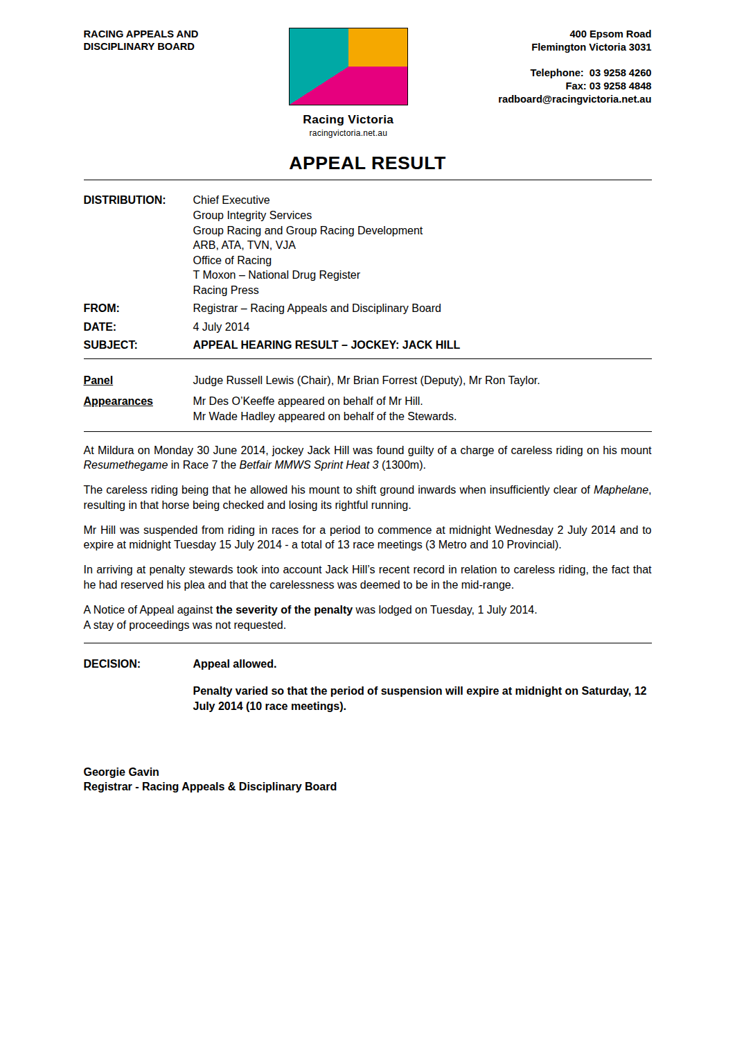RACING APPEALS AND
DISCIPLINARY BOARD
Racing Victoria
racingvictoria.net.au
400 Epsom Road
Flemington Victoria 3031
Telephone: 03 9258 4260
Fax: 03 9258 4848
radboard@racingvictoria.net.au
APPEAL RESULT
| DISTRIBUTION: | Chief Executive Group Integrity Services Group Racing and Group Racing Development ARB, ATA, TVN, VJA Office of Racing T Moxon – National Drug Register Racing Press |
| FROM: | Registrar – Racing Appeals and Disciplinary Board |
| DATE: | 4 July 2014 |
| SUBJECT: | APPEAL HEARING RESULT – JOCKEY: JACK HILL |
| Panel | Judge Russell Lewis (Chair), Mr Brian Forrest (Deputy), Mr Ron Taylor. |
| Appearances | Mr Des O’Keeffe appeared on behalf of Mr Hill. Mr Wade Hadley appeared on behalf of the Stewards. |
At Mildura on Monday 30 June 2014, jockey Jack Hill was found guilty of a charge of careless riding on his mount Resumethegame in Race 7 the Betfair MMWS Sprint Heat 3 (1300m).
The careless riding being that he allowed his mount to shift ground inwards when insufficiently clear of Maphelane, resulting in that horse being checked and losing its rightful running.
Mr Hill was suspended from riding in races for a period to commence at midnight Wednesday 2 July 2014 and to expire at midnight Tuesday 15 July 2014 - a total of 13 race meetings (3 Metro and 10 Provincial).
In arriving at penalty stewards took into account Jack Hill’s recent record in relation to careless riding, the fact that he had reserved his plea and that the carelessness was deemed to be in the mid-range.
A Notice of Appeal against the severity of the penalty was lodged on Tuesday, 1 July 2014.
A stay of proceedings was not requested.
| DECISION: | Appeal allowed. Penalty varied so that the period of suspension will expire at midnight on Saturday, 12 July 2014 (10 race meetings). |
Georgie Gavin
Registrar - Racing Appeals & Disciplinary Board